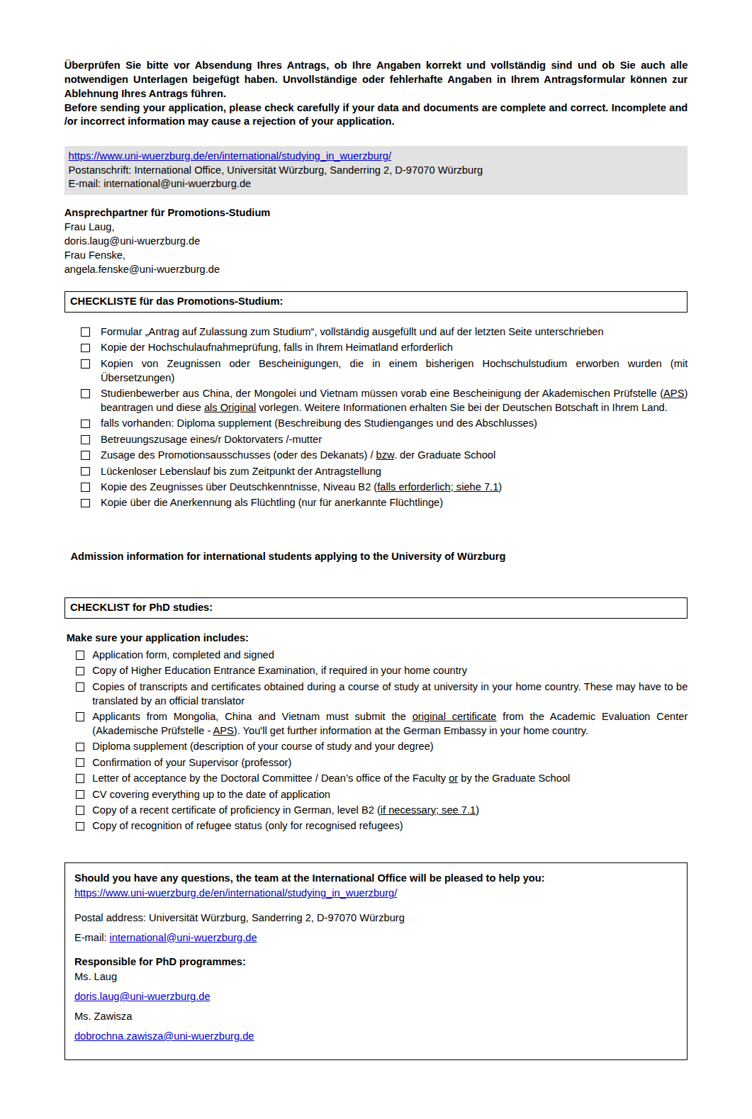Überprüfen Sie bitte vor Absendung Ihres Antrags, ob Ihre Angaben korrekt und vollständig sind und ob Sie auch alle notwendigen Unterlagen beigefügt haben. Unvollständige oder fehlerhafte Angaben in Ihrem Antragsformular können zur Ablehnung Ihres Antrags führen.
Before sending your application, please check carefully if your data and documents are complete and correct. Incomplete and /or incorrect information may cause a rejection of your application.
https://www.uni-wuerzburg.de/en/international/studying_in_wuerzburg/
Postanschrift: International Office, Universität Würzburg, Sanderring 2, D-97070 Würzburg
E-mail: international@uni-wuerzburg.de
Ansprechpartner für Promotions-Studium
Frau Laug,
doris.laug@uni-wuerzburg.de
Frau Fenske,
angela.fenske@uni-wuerzburg.de
CHECKLISTE für das Promotions-Studium:
Formular „Antrag auf Zulassung zum Studium“, vollständig ausgefüllt und auf der letzten Seite unterschrieben
Kopie der Hochschulaufnahmeprüfung, falls in Ihrem Heimatland erforderlich
Kopien von Zeugnissen oder Bescheinigungen, die in einem bisherigen Hochschulstudium erworben wurden (mit Übersetzungen)
Studienbewerber aus China, der Mongolei und Vietnam müssen vorab eine Bescheinigung der Akademischen Prüfstelle (APS) beantragen und diese als Original vorlegen. Weitere Informationen erhalten Sie bei der Deutschen Botschaft in Ihrem Land.
falls vorhanden: Diploma supplement (Beschreibung des Studienganges und des Abschlusses)
Betreuungszusage eines/r Doktorvaters /-mutter
Zusage des Promotionsausschusses (oder des Dekanats) / bzw. der Graduate School
Lückenloser Lebenslauf bis zum Zeitpunkt der Antragstellung
Kopie des Zeugnisses über Deutschkenntnisse, Niveau B2 (falls erforderlich; siehe 7.1)
Kopie über die Anerkennung als Flüchtling (nur für anerkannte Flüchtlinge)
Admission information for international students applying to the University of Würzburg
CHECKLIST for PhD studies:
Make sure your application includes:
Application form, completed and signed
Copy of Higher Education Entrance Examination, if required in your home country
Copies of transcripts and certificates obtained during a course of study at university in your home country. These may have to be translated by an official translator
Applicants from Mongolia, China and Vietnam must submit the original certificate from the Academic Evaluation Center (Akademische Prüfstelle - APS). You'll get further information at the German Embassy in your home country.
Diploma supplement (description of your course of study and your degree)
Confirmation of your Supervisor (professor)
Letter of acceptance by the Doctoral Committee / Dean’s office of the Faculty or by the Graduate School
CV covering everything up to the date of application
Copy of a recent certificate of proficiency in German, level B2 (if necessary; see 7.1)
Copy of recognition of refugee status (only for recognised refugees)
Should you have any questions, the team at the International Office will be pleased to help you:
https://www.uni-wuerzburg.de/en/international/studying_in_wuerzburg/
Postal address: Universität Würzburg, Sanderring 2, D-97070 Würzburg
E-mail: international@uni-wuerzburg.de
Responsible for PhD programmes:
Ms. Laug
doris.laug@uni-wuerzburg.de
Ms. Zawisza
dobrochna.zawisza@uni-wuerzburg.de